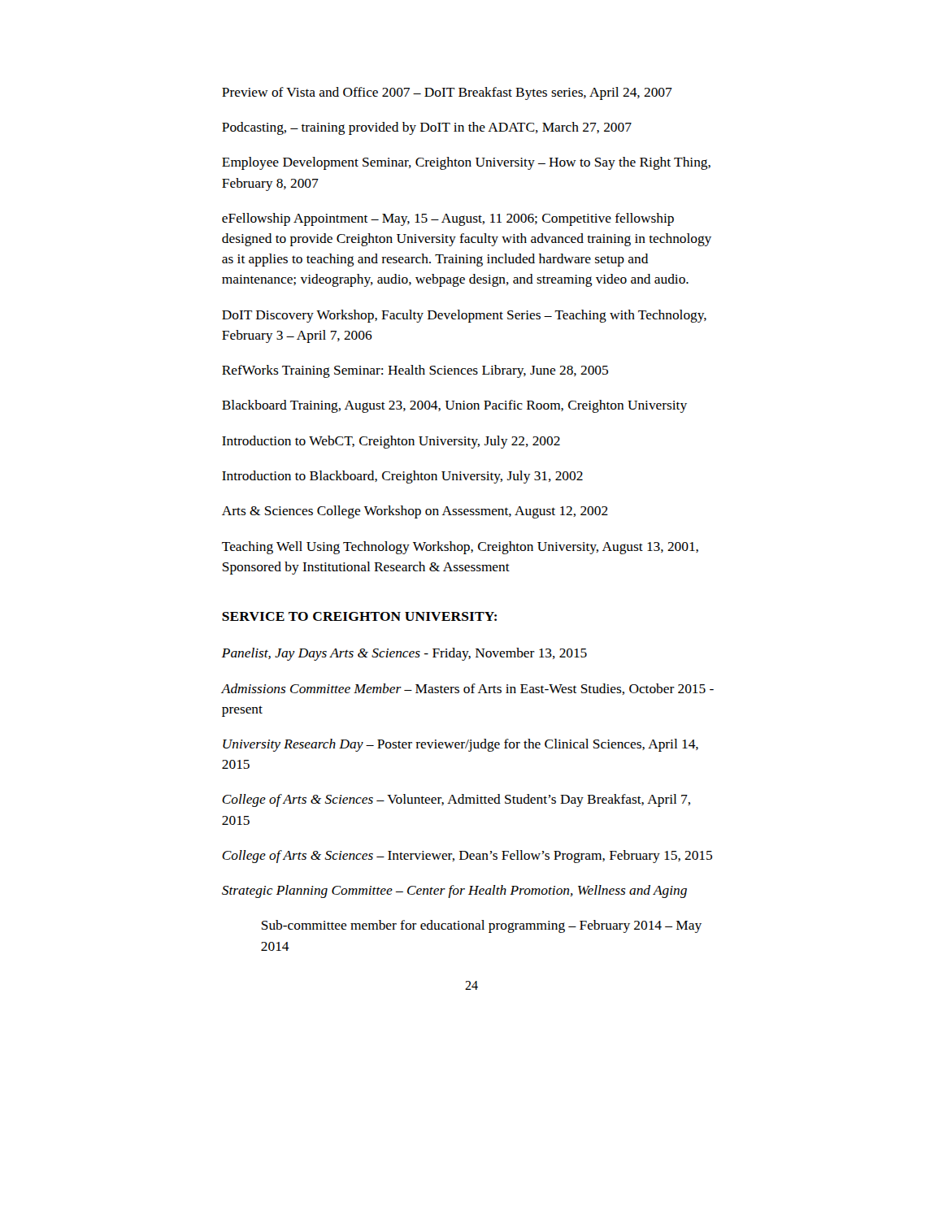Preview of Vista and Office 2007 – DoIT Breakfast Bytes series, April 24, 2007
Podcasting, – training provided by DoIT in the ADATC, March 27, 2007
Employee Development Seminar, Creighton University – How to Say the Right Thing, February 8, 2007
eFellowship Appointment – May, 15 – August, 11 2006; Competitive fellowship designed to provide Creighton University faculty with advanced training in technology as it applies to teaching and research. Training included hardware setup and maintenance; videography, audio, webpage design, and streaming video and audio.
DoIT Discovery Workshop, Faculty Development Series – Teaching with Technology, February 3 – April 7, 2006
RefWorks Training Seminar: Health Sciences Library, June 28, 2005
Blackboard Training, August 23, 2004, Union Pacific Room, Creighton University
Introduction to WebCT, Creighton University, July 22, 2002
Introduction to Blackboard, Creighton University, July 31, 2002
Arts & Sciences College Workshop on Assessment, August 12, 2002
Teaching Well Using Technology Workshop, Creighton University, August 13, 2001, Sponsored by Institutional Research & Assessment
SERVICE TO CREIGHTON UNIVERSITY:
Panelist, Jay Days Arts & Sciences - Friday, November 13, 2015
Admissions Committee Member – Masters of Arts in East-West Studies, October 2015 - present
University Research Day – Poster reviewer/judge for the Clinical Sciences, April 14, 2015
College of Arts & Sciences – Volunteer, Admitted Student’s Day Breakfast, April 7, 2015
College of Arts & Sciences – Interviewer, Dean’s Fellow’s Program, February 15, 2015
Strategic Planning Committee – Center for Health Promotion, Wellness and Aging
Sub-committee member for educational programming – February 2014 – May 2014
24